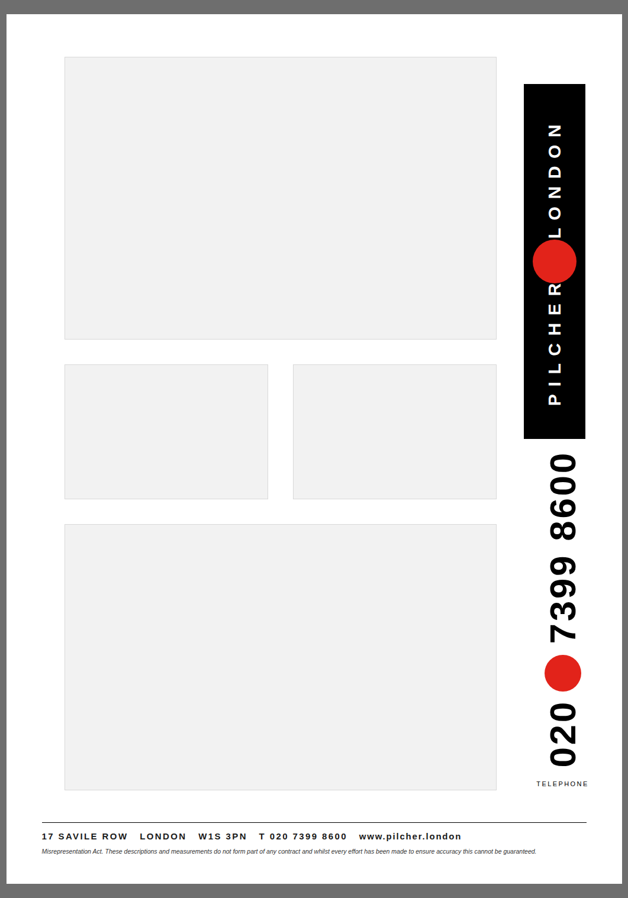Pilcher London
7399 8600 020
Telephone
17 Savile Row London W1S 3PN T 020 7399 8600 www.pilcher.london
Misrepresentation Act. These descriptions and measurements do not form part of any contract and whilst every effort has been made to ensure accuracy this cannot be guaranteed.